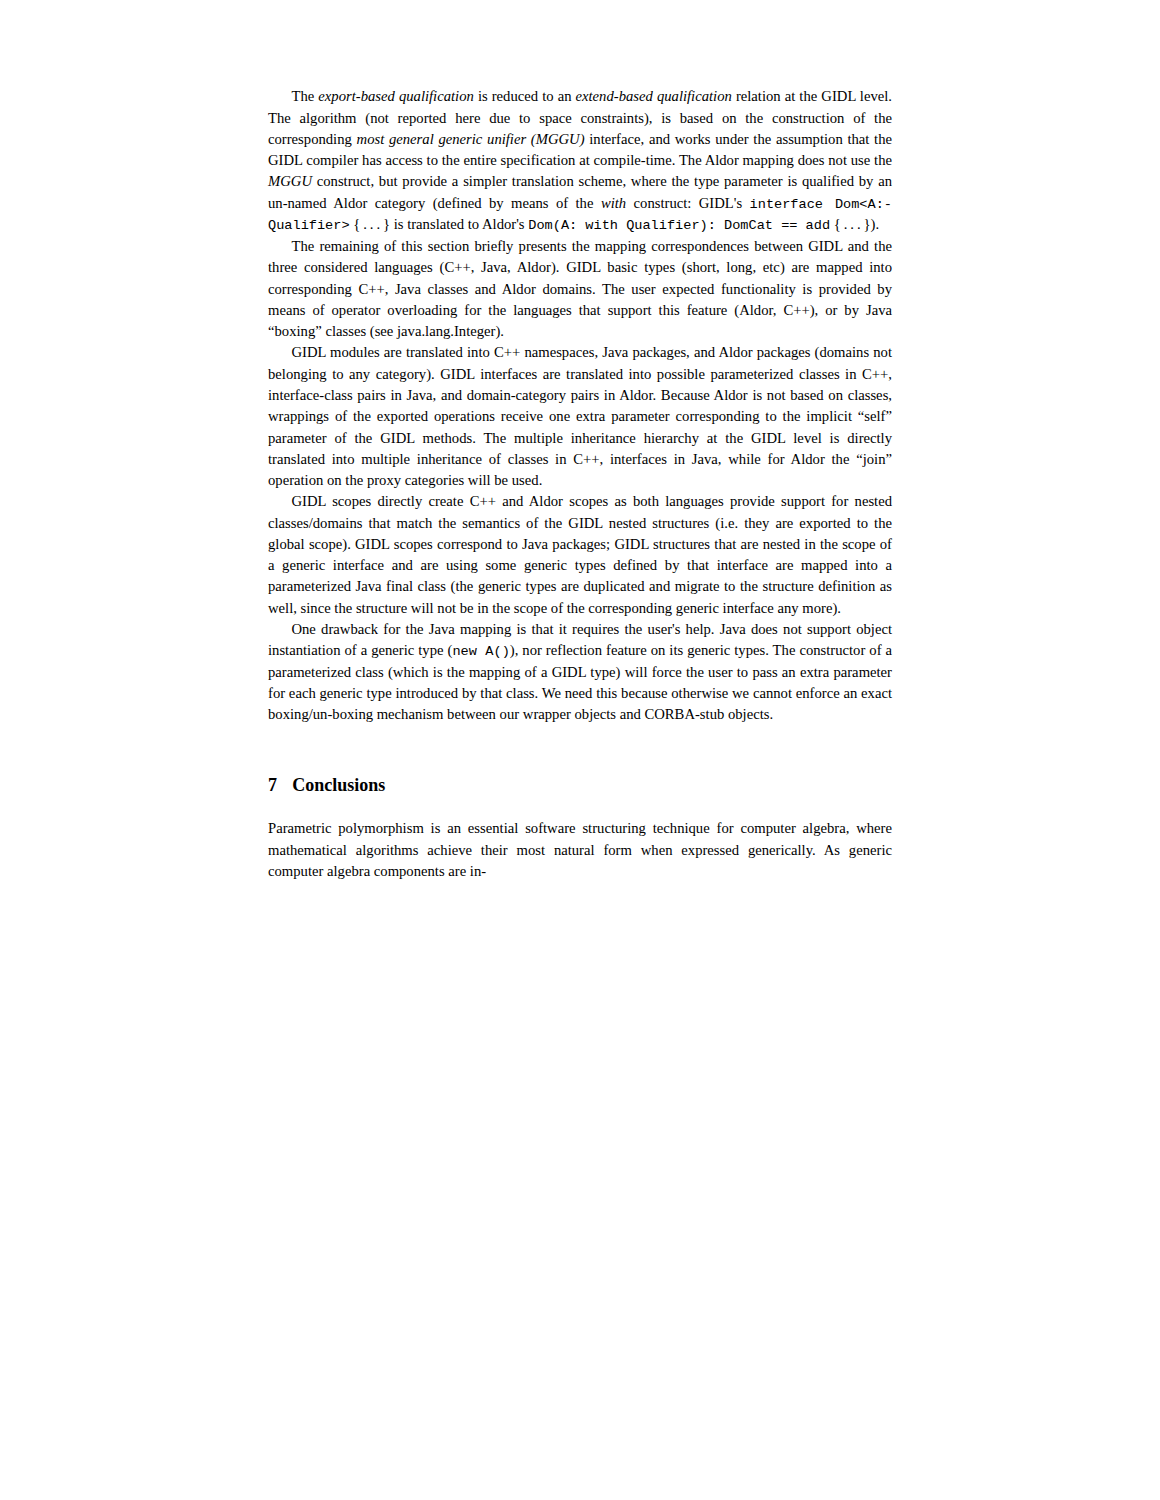The export-based qualification is reduced to an extend-based qualification relation at the GIDL level. The algorithm (not reported here due to space constraints), is based on the construction of the corresponding most general generic unifier (MGGU) interface, and works under the assumption that the GIDL compiler has access to the entire specification at compile-time. The Aldor mapping does not use the MGGU construct, but provide a simpler translation scheme, where the type parameter is qualified by an un-named Aldor category (defined by means of the with construct: GIDL's interface Dom<A:-Qualifier> { . . . } is translated to Aldor's Dom(A: with Qualifier): DomCat == add { . . . }).
The remaining of this section briefly presents the mapping correspondences between GIDL and the three considered languages (C++, Java, Aldor). GIDL basic types (short, long, etc) are mapped into corresponding C++, Java classes and Aldor domains. The user expected functionality is provided by means of operator overloading for the languages that support this feature (Aldor, C++), or by Java “boxing” classes (see java.lang.Integer).
GIDL modules are translated into C++ namespaces, Java packages, and Aldor packages (domains not belonging to any category). GIDL interfaces are translated into possible parameterized classes in C++, interface-class pairs in Java, and domain-category pairs in Aldor. Because Aldor is not based on classes, wrappings of the exported operations receive one extra parameter corresponding to the implicit “self” parameter of the GIDL methods. The multiple inheritance hierarchy at the GIDL level is directly translated into multiple inheritance of classes in C++, interfaces in Java, while for Aldor the “join” operation on the proxy categories will be used.
GIDL scopes directly create C++ and Aldor scopes as both languages provide support for nested classes/domains that match the semantics of the GIDL nested structures (i.e. they are exported to the global scope). GIDL scopes correspond to Java packages; GIDL structures that are nested in the scope of a generic interface and are using some generic types defined by that interface are mapped into a parameterized Java final class (the generic types are duplicated and migrate to the structure definition as well, since the structure will not be in the scope of the corresponding generic interface any more).
One drawback for the Java mapping is that it requires the user's help. Java does not support object instantiation of a generic type (new A()), nor reflection feature on its generic types. The constructor of a parameterized class (which is the mapping of a GIDL type) will force the user to pass an extra parameter for each generic type introduced by that class. We need this because otherwise we cannot enforce an exact boxing/un-boxing mechanism between our wrapper objects and CORBA-stub objects.
7 Conclusions
Parametric polymorphism is an essential software structuring technique for computer algebra, where mathematical algorithms achieve their most natural form when expressed generically. As generic computer algebra components are in-